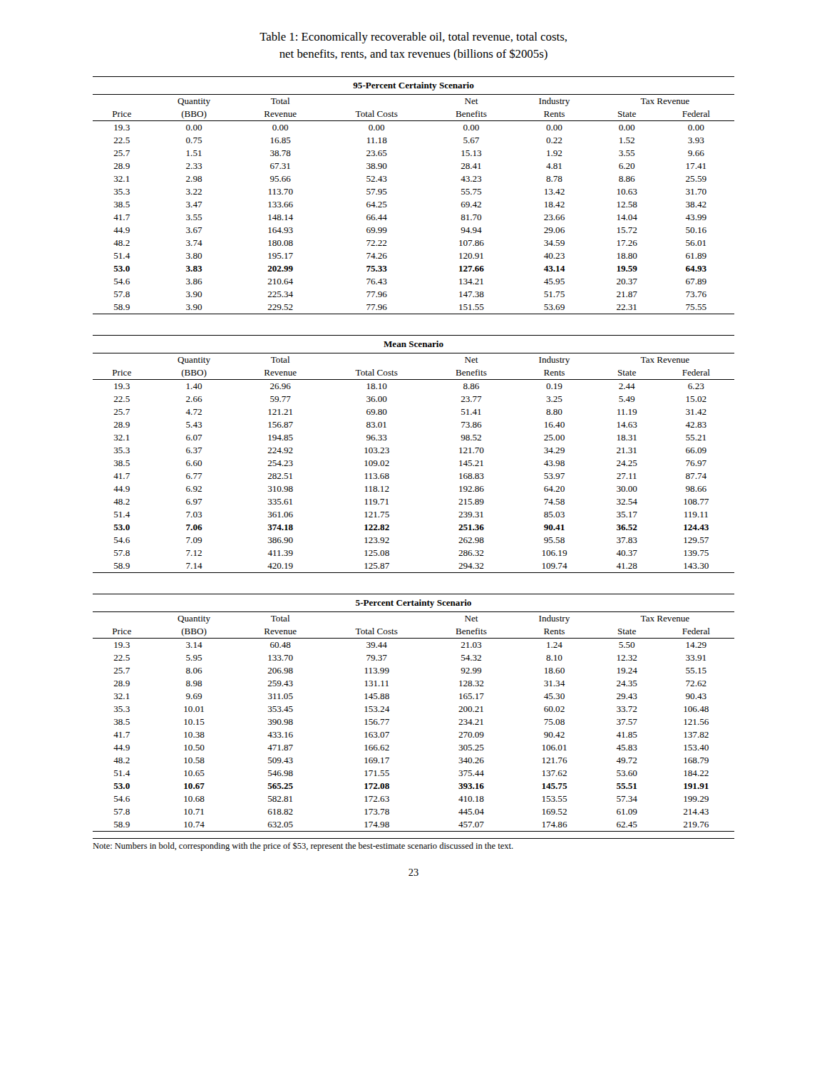Table 1: Economically recoverable oil, total revenue, total costs,
net benefits, rents, and tax revenues (billions of $2005s)
95-Percent Certainty Scenario
| | Quantity | Total | | Net | Industry | Tax Revenue |
| --- | --- | --- | --- | --- | --- | --- |
| Price | (BBO) | Revenue | Total Costs | Benefits | Rents | State | Federal |
| 19.3 | 0.00 | 0.00 | 0.00 | 0.00 | 0.00 | 0.00 | 0.00 |
| 22.5 | 0.75 | 16.85 | 11.18 | 5.67 | 0.22 | 1.52 | 3.93 |
| 25.7 | 1.51 | 38.78 | 23.65 | 15.13 | 1.92 | 3.55 | 9.66 |
| 28.9 | 2.33 | 67.31 | 38.90 | 28.41 | 4.81 | 6.20 | 17.41 |
| 32.1 | 2.98 | 95.66 | 52.43 | 43.23 | 8.78 | 8.86 | 25.59 |
| 35.3 | 3.22 | 113.70 | 57.95 | 55.75 | 13.42 | 10.63 | 31.70 |
| 38.5 | 3.47 | 133.66 | 64.25 | 69.42 | 18.42 | 12.58 | 38.42 |
| 41.7 | 3.55 | 148.14 | 66.44 | 81.70 | 23.66 | 14.04 | 43.99 |
| 44.9 | 3.67 | 164.93 | 69.99 | 94.94 | 29.06 | 15.72 | 50.16 |
| 48.2 | 3.74 | 180.08 | 72.22 | 107.86 | 34.59 | 17.26 | 56.01 |
| 51.4 | 3.80 | 195.17 | 74.26 | 120.91 | 40.23 | 18.80 | 61.89 |
| 53.0 | 3.83 | 202.99 | 75.33 | 127.66 | 43.14 | 19.59 | 64.93 |
| 54.6 | 3.86 | 210.64 | 76.43 | 134.21 | 45.95 | 20.37 | 67.89 |
| 57.8 | 3.90 | 225.34 | 77.96 | 147.38 | 51.75 | 21.87 | 73.76 |
| 58.9 | 3.90 | 229.52 | 77.96 | 151.55 | 53.69 | 22.31 | 75.55 |
Mean Scenario
| | Quantity | Total | | Net | Industry | Tax Revenue |
| --- | --- | --- | --- | --- | --- | --- |
| Price | (BBO) | Revenue | Total Costs | Benefits | Rents | State | Federal |
| 19.3 | 1.40 | 26.96 | 18.10 | 8.86 | 0.19 | 2.44 | 6.23 |
| 22.5 | 2.66 | 59.77 | 36.00 | 23.77 | 3.25 | 5.49 | 15.02 |
| 25.7 | 4.72 | 121.21 | 69.80 | 51.41 | 8.80 | 11.19 | 31.42 |
| 28.9 | 5.43 | 156.87 | 83.01 | 73.86 | 16.40 | 14.63 | 42.83 |
| 32.1 | 6.07 | 194.85 | 96.33 | 98.52 | 25.00 | 18.31 | 55.21 |
| 35.3 | 6.37 | 224.92 | 103.23 | 121.70 | 34.29 | 21.31 | 66.09 |
| 38.5 | 6.60 | 254.23 | 109.02 | 145.21 | 43.98 | 24.25 | 76.97 |
| 41.7 | 6.77 | 282.51 | 113.68 | 168.83 | 53.97 | 27.11 | 87.74 |
| 44.9 | 6.92 | 310.98 | 118.12 | 192.86 | 64.20 | 30.00 | 98.66 |
| 48.2 | 6.97 | 335.61 | 119.71 | 215.89 | 74.58 | 32.54 | 108.77 |
| 51.4 | 7.03 | 361.06 | 121.75 | 239.31 | 85.03 | 35.17 | 119.11 |
| 53.0 | 7.06 | 374.18 | 122.82 | 251.36 | 90.41 | 36.52 | 124.43 |
| 54.6 | 7.09 | 386.90 | 123.92 | 262.98 | 95.58 | 37.83 | 129.57 |
| 57.8 | 7.12 | 411.39 | 125.08 | 286.32 | 106.19 | 40.37 | 139.75 |
| 58.9 | 7.14 | 420.19 | 125.87 | 294.32 | 109.74 | 41.28 | 143.30 |
5-Percent Certainty Scenario
| | Quantity | Total | | Net | Industry | Tax Revenue |
| --- | --- | --- | --- | --- | --- | --- |
| Price | (BBO) | Revenue | Total Costs | Benefits | Rents | State | Federal |
| 19.3 | 3.14 | 60.48 | 39.44 | 21.03 | 1.24 | 5.50 | 14.29 |
| 22.5 | 5.95 | 133.70 | 79.37 | 54.32 | 8.10 | 12.32 | 33.91 |
| 25.7 | 8.06 | 206.98 | 113.99 | 92.99 | 18.60 | 19.24 | 55.15 |
| 28.9 | 8.98 | 259.43 | 131.11 | 128.32 | 31.34 | 24.35 | 72.62 |
| 32.1 | 9.69 | 311.05 | 145.88 | 165.17 | 45.30 | 29.43 | 90.43 |
| 35.3 | 10.01 | 353.45 | 153.24 | 200.21 | 60.02 | 33.72 | 106.48 |
| 38.5 | 10.15 | 390.98 | 156.77 | 234.21 | 75.08 | 37.57 | 121.56 |
| 41.7 | 10.38 | 433.16 | 163.07 | 270.09 | 90.42 | 41.85 | 137.82 |
| 44.9 | 10.50 | 471.87 | 166.62 | 305.25 | 106.01 | 45.83 | 153.40 |
| 48.2 | 10.58 | 509.43 | 169.17 | 340.26 | 121.76 | 49.72 | 168.79 |
| 51.4 | 10.65 | 546.98 | 171.55 | 375.44 | 137.62 | 53.60 | 184.22 |
| 53.0 | 10.67 | 565.25 | 172.08 | 393.16 | 145.75 | 55.51 | 191.91 |
| 54.6 | 10.68 | 582.81 | 172.63 | 410.18 | 153.55 | 57.34 | 199.29 |
| 57.8 | 10.71 | 618.82 | 173.78 | 445.04 | 169.52 | 61.09 | 214.43 |
| 58.9 | 10.74 | 632.05 | 174.98 | 457.07 | 174.86 | 62.45 | 219.76 |
Note: Numbers in bold, corresponding with the price of $53, represent the best-estimate scenario discussed in the text.
23